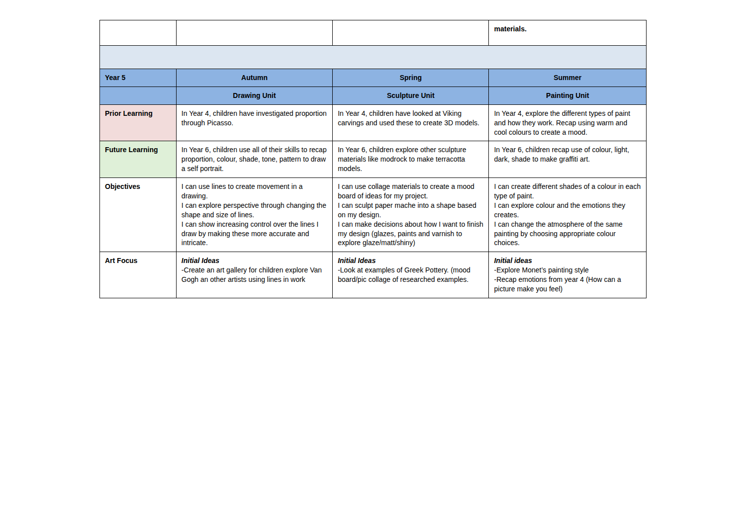| | | | materials. |
| Year 5 | Autumn | Spring | Summer |
| | Drawing Unit | Sculpture Unit | Painting Unit |
| Prior Learning | In Year 4, children have investigated proportion through Picasso. | In Year 4, children have looked at Viking carvings and used these to create 3D models. | In Year 4, explore the different types of paint and how they work. Recap using warm and cool colours to create a mood. |
| Future Learning | In Year 6, children use all of their skills to recap proportion, colour, shade, tone, pattern to draw a self portrait. | In Year 6, children explore other sculpture materials like modrock to make terracotta models. | In Year 6, children recap use of colour, light, dark, shade to make graffiti art. |
| Objectives | I can use lines to create movement in a drawing. I can explore perspective through changing the shape and size of lines. I can show increasing control over the lines I draw by making these more accurate and intricate. | I can use collage materials to create a mood board of ideas for my project. I can sculpt paper mache into a shape based on my design. I can make decisions about how I want to finish my design (glazes, paints and varnish to explore glaze/matt/shiny) | I can create different shades of a colour in each type of paint. I can explore colour and the emotions they creates. I can change the atmosphere of the same painting by choosing appropriate colour choices. |
| Art Focus | Initial Ideas -Create an art gallery for children explore Van Gogh an other artists using lines in work | Initial Ideas -Look at examples of Greek Pottery. (mood board/pic collage of researched examples. | Initial ideas -Explore Monet’s painting style -Recap emotions from year 4 (How can a picture make you feel) |